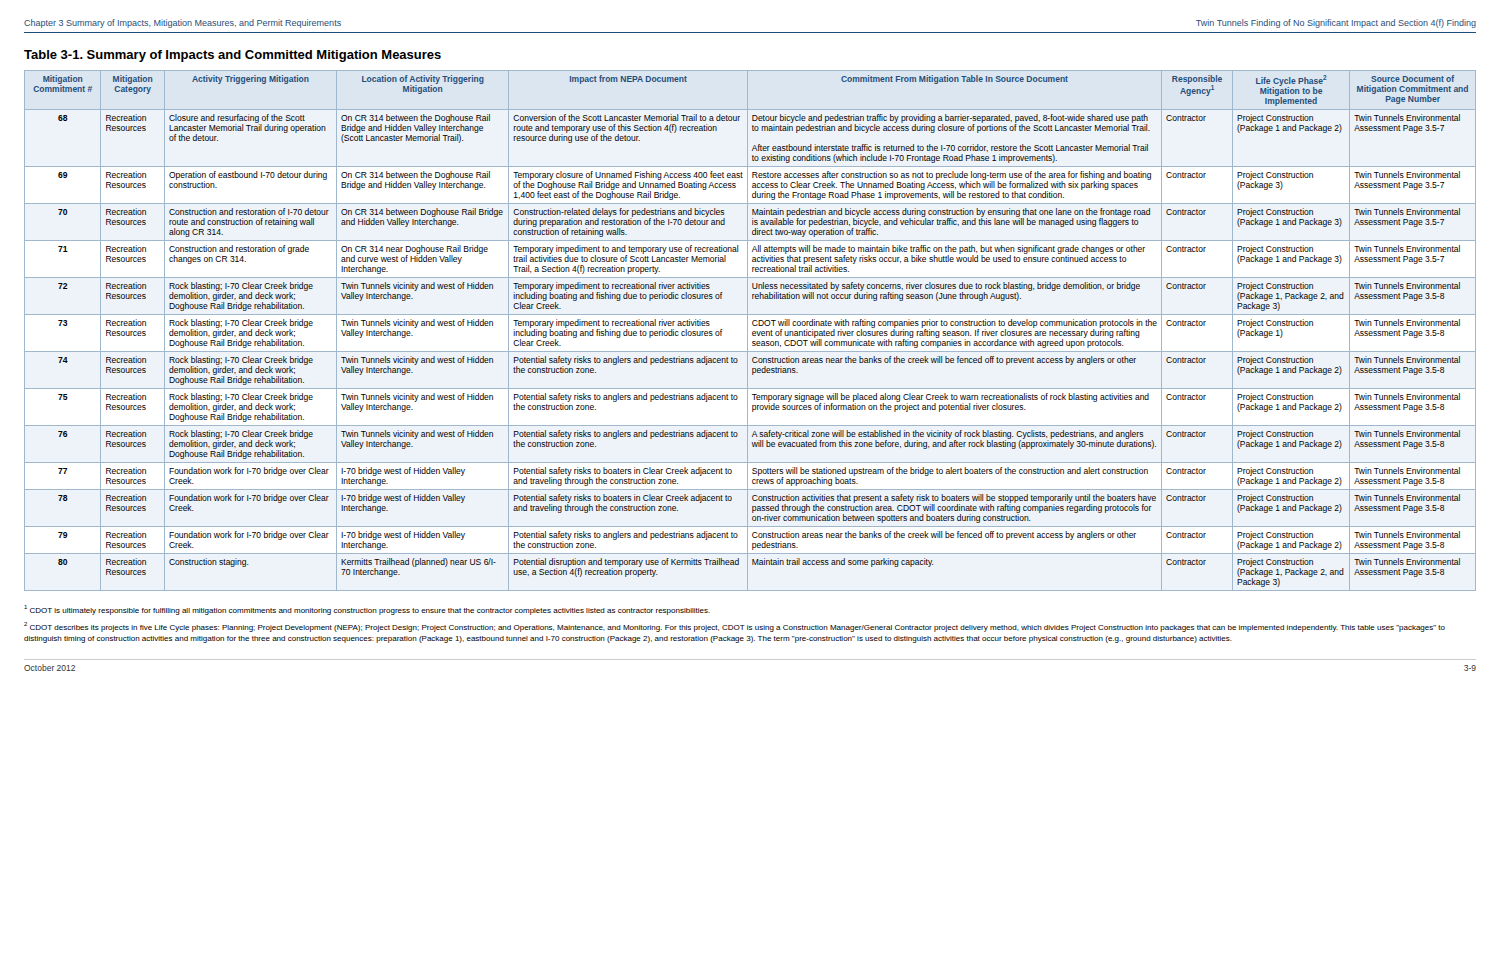Chapter 3 Summary of Impacts, Mitigation Measures, and Permit Requirements
Twin Tunnels Finding of No Significant Impact and Section 4(f) Finding
Table 3-1. Summary of Impacts and Committed Mitigation Measures
| Mitigation Commitment # | Mitigation Category | Activity Triggering Mitigation | Location of Activity Triggering Mitigation | Impact from NEPA Document | Commitment From Mitigation Table In Source Document | Responsible Agency 1 | Life Cycle Phase 2 Mitigation to be Implemented | Source Document of Mitigation Commitment and Page Number |
| --- | --- | --- | --- | --- | --- | --- | --- | --- |
| 68 | Recreation Resources | Closure and resurfacing of the Scott Lancaster Memorial Trail during operation of the detour. | On CR 314 between the Doghouse Rail Bridge and Hidden Valley Interchange (Scott Lancaster Memorial Trail). | Conversion of the Scott Lancaster Memorial Trail to a detour route and temporary use of this Section 4(f) recreation resource during use of the detour. | Detour bicycle and pedestrian traffic by providing a barrier-separated, paved, 8-foot-wide shared use path to maintain pedestrian and bicycle access during closure of portions of the Scott Lancaster Memorial Trail. After eastbound interstate traffic is returned to the I-70 corridor, restore the Scott Lancaster Memorial Trail to existing conditions (which include I-70 Frontage Road Phase 1 improvements). | Contractor | Project Construction (Package 1 and Package 2) | Twin Tunnels Environmental Assessment Page 3.5-7 |
| 69 | Recreation Resources | Operation of eastbound I-70 detour during construction. | On CR 314 between the Doghouse Rail Bridge and Hidden Valley Interchange. | Temporary closure of Unnamed Fishing Access 400 feet east of the Doghouse Rail Bridge and Unnamed Boating Access 1,400 feet east of the Doghouse Rail Bridge. | Restore accesses after construction so as not to preclude long-term use of the area for fishing and boating access to Clear Creek. The Unnamed Boating Access, which will be formalized with six parking spaces during the Frontage Road Phase 1 improvements, will be restored to that condition. | Contractor | Project Construction (Package 3) | Twin Tunnels Environmental Assessment Page 3.5-7 |
| 70 | Recreation Resources | Construction and restoration of I-70 detour route and construction of retaining wall along CR 314. | On CR 314 between Doghouse Rail Bridge and Hidden Valley Interchange. | Construction-related delays for pedestrians and bicycles during preparation and restoration of the I-70 detour and construction of retaining walls. | Maintain pedestrian and bicycle access during construction by ensuring that one lane on the frontage road is available for pedestrian, bicycle, and vehicular traffic, and this lane will be managed using flaggers to direct two-way operation of traffic. | Contractor | Project Construction (Package 1 and Package 3) | Twin Tunnels Environmental Assessment Page 3.5-7 |
| 71 | Recreation Resources | Construction and restoration of grade changes on CR 314. | On CR 314 near Doghouse Rail Bridge and curve west of Hidden Valley Interchange. | Temporary impediment to and temporary use of recreational trail activities due to closure of Scott Lancaster Memorial Trail, a Section 4(f) recreation property. | All attempts will be made to maintain bike traffic on the path, but when significant grade changes or other activities that present safety risks occur, a bike shuttle would be used to ensure continued access to recreational trail activities. | Contractor | Project Construction (Package 1 and Package 3) | Twin Tunnels Environmental Assessment Page 3.5-7 |
| 72 | Recreation Resources | Rock blasting; I-70 Clear Creek bridge demolition, girder, and deck work; Doghouse Rail Bridge rehabilitation. | Twin Tunnels vicinity and west of Hidden Valley Interchange. | Temporary impediment to recreational river activities including boating and fishing due to periodic closures of Clear Creek. | Unless necessitated by safety concerns, river closures due to rock blasting, bridge demolition, or bridge rehabilitation will not occur during rafting season (June through August). | Contractor | Project Construction (Package 1, Package 2, and Package 3) | Twin Tunnels Environmental Assessment Page 3.5-8 |
| 73 | Recreation Resources | Rock blasting; I-70 Clear Creek bridge demolition, girder, and deck work; Doghouse Rail Bridge rehabilitation. | Twin Tunnels vicinity and west of Hidden Valley Interchange. | Temporary impediment to recreational river activities including boating and fishing due to periodic closures of Clear Creek. | CDOT will coordinate with rafting companies prior to construction to develop communication protocols in the event of unanticipated river closures during rafting season. If river closures are necessary during rafting season, CDOT will communicate with rafting companies in accordance with agreed upon protocols. | Contractor | Project Construction (Package 1) | Twin Tunnels Environmental Assessment Page 3.5-8 |
| 74 | Recreation Resources | Rock blasting; I-70 Clear Creek bridge demolition, girder, and deck work; Doghouse Rail Bridge rehabilitation. | Twin Tunnels vicinity and west of Hidden Valley Interchange. | Potential safety risks to anglers and pedestrians adjacent to the construction zone. | Construction areas near the banks of the creek will be fenced off to prevent access by anglers or other pedestrians. | Contractor | Project Construction (Package 1 and Package 2) | Twin Tunnels Environmental Assessment Page 3.5-8 |
| 75 | Recreation Resources | Rock blasting; I-70 Clear Creek bridge demolition, girder, and deck work; Doghouse Rail Bridge rehabilitation. | Twin Tunnels vicinity and west of Hidden Valley Interchange. | Potential safety risks to anglers and pedestrians adjacent to the construction zone. | Temporary signage will be placed along Clear Creek to warn recreationalists of rock blasting activities and provide sources of information on the project and potential river closures. | Contractor | Project Construction (Package 1 and Package 2) | Twin Tunnels Environmental Assessment Page 3.5-8 |
| 76 | Recreation Resources | Rock blasting; I-70 Clear Creek bridge demolition, girder, and deck work; Doghouse Rail Bridge rehabilitation. | Twin Tunnels vicinity and west of Hidden Valley Interchange. | Potential safety risks to anglers and pedestrians adjacent to the construction zone. | A safety-critical zone will be established in the vicinity of rock blasting. Cyclists, pedestrians, and anglers will be evacuated from this zone before, during, and after rock blasting (approximately 30-minute durations). | Contractor | Project Construction (Package 1 and Package 2) | Twin Tunnels Environmental Assessment Page 3.5-8 |
| 77 | Recreation Resources | Foundation work for I-70 bridge over Clear Creek. | I-70 bridge west of Hidden Valley Interchange. | Potential safety risks to boaters in Clear Creek adjacent to and traveling through the construction zone. | Spotters will be stationed upstream of the bridge to alert boaters of the construction and alert construction crews of approaching boats. | Contractor | Project Construction (Package 1 and Package 2) | Twin Tunnels Environmental Assessment Page 3.5-8 |
| 78 | Recreation Resources | Foundation work for I-70 bridge over Clear Creek. | I-70 bridge west of Hidden Valley Interchange. | Potential safety risks to boaters in Clear Creek adjacent to and traveling through the construction zone. | Construction activities that present a safety risk to boaters will be stopped temporarily until the boaters have passed through the construction area. CDOT will coordinate with rafting companies regarding protocols for on-river communication between spotters and boaters during construction. | Contractor | Project Construction (Package 1 and Package 2) | Twin Tunnels Environmental Assessment Page 3.5-8 |
| 79 | Recreation Resources | Foundation work for I-70 bridge over Clear Creek. | I-70 bridge west of Hidden Valley Interchange. | Potential safety risks to anglers and pedestrians adjacent to the construction zone. | Construction areas near the banks of the creek will be fenced off to prevent access by anglers or other pedestrians. | Contractor | Project Construction (Package 1 and Package 2) | Twin Tunnels Environmental Assessment Page 3.5-8 |
| 80 | Recreation Resources | Construction staging. | Kermitts Trailhead (planned) near US 6/I-70 Interchange. | Potential disruption and temporary use of Kermitts Trailhead use, a Section 4(f) recreation property. | Maintain trail access and some parking capacity. | Contractor | Project Construction (Package 1, Package 2, and Package 3) | Twin Tunnels Environmental Assessment Page 3.5-8 |
1 CDOT is ultimately responsible for fulfilling all mitigation commitments and monitoring construction progress to ensure that the contractor completes activities listed as contractor responsibilities.
2 CDOT describes its projects in five Life Cycle phases: Planning; Project Development (NEPA); Project Design; Project Construction; and Operations, Maintenance, and Monitoring. For this project, CDOT is using a Construction Manager/General Contractor project delivery method, which divides Project Construction into packages that can be implemented independently. This table uses "packages" to distinguish timing of construction activities and mitigation for the three and construction sequences: preparation (Package 1), eastbound tunnel and I-70 construction (Package 2), and restoration (Package 3). The term "pre-construction" is used to distinguish activities that occur before physical construction (e.g., ground disturbance) activities.
October 2012
3-9